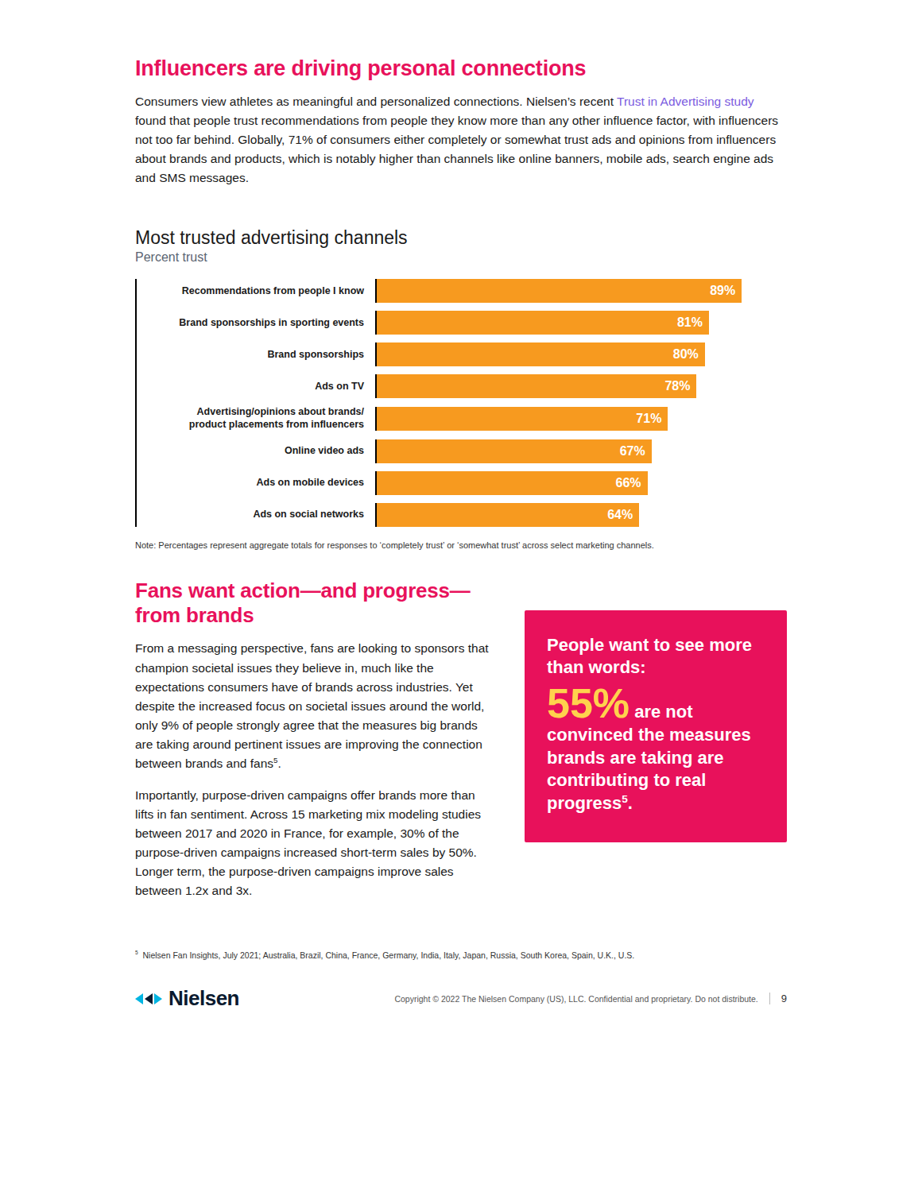Influencers are driving personal connections
Consumers view athletes as meaningful and personalized connections. Nielsen’s recent Trust in Advertising study found that people trust recommendations from people they know more than any other influence factor, with influencers not too far behind. Globally, 71% of consumers either completely or somewhat trust ads and opinions from influencers about brands and products, which is notably higher than channels like online banners, mobile ads, search engine ads and SMS messages.
Most trusted advertising channels
Percent trust
Recommendations from people I know
89%
Brand sponsorships in sporting events
81%
Brand sponsorships
80%
Ads on TV
78%
Advertising/opinions about brands/
product placements from influencers
71%
Online video ads
67%
Ads on mobile devices
66%
Ads on social networks
64%
Note: Percentages represent aggregate totals for responses to ‘completely trust’ or ‘somewhat trust’ across select marketing channels.
Fans want action—and progress—from brands
From a messaging perspective, fans are looking to sponsors that champion societal issues they believe in, much like the expectations consumers have of brands across industries. Yet despite the increased focus on societal issues around the world, only 9% of people strongly agree that the measures big brands are taking around pertinent issues are improving the connection between brands and fans5.
Importantly, purpose-driven campaigns offer brands more than lifts in fan sentiment. Across 15 marketing mix modeling studies between 2017 and 2020 in France, for example, 30% of the purpose-driven campaigns increased short-term sales by 50%. Longer term, the purpose-driven campaigns improve sales between 1.2x and 3x.
People want to see more than words:
55% are not convinced the measures brands are taking are contributing to real progress5.
5 Nielsen Fan Insights, July 2021; Australia, Brazil, China, France, Germany, India, Italy, Japan, Russia, South Korea, Spain, U.K., U.S.
Nielsen
Copyright © 2022 The Nielsen Company (US), LLC. Confidential and proprietary. Do not distribute. 9